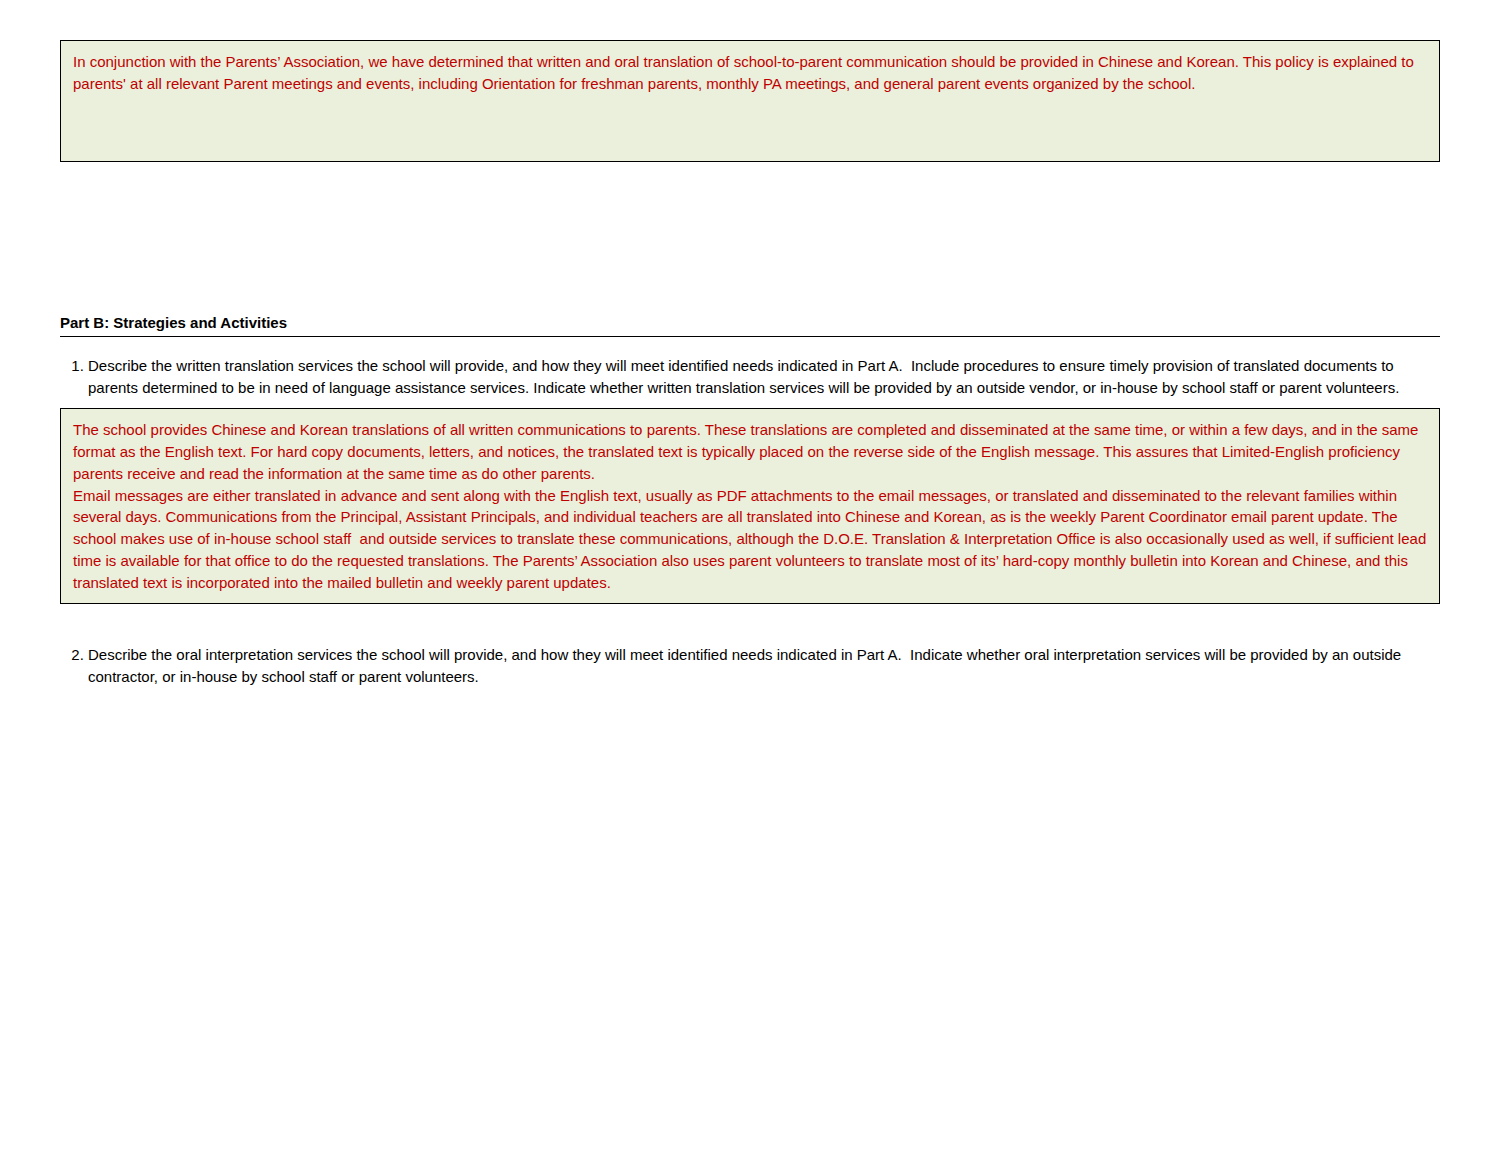In conjunction with the Parents’ Association, we have determined that written and oral translation of school-to-parent communication should be provided in Chinese and Korean. This policy is explained to parents' at all relevant Parent meetings and events, including Orientation for freshman parents, monthly PA meetings, and general parent events organized by the school.
Part B: Strategies and Activities
Describe the written translation services the school will provide, and how they will meet identified needs indicated in Part A. Include procedures to ensure timely provision of translated documents to parents determined to be in need of language assistance services. Indicate whether written translation services will be provided by an outside vendor, or in-house by school staff or parent volunteers.
The school provides Chinese and Korean translations of all written communications to parents. These translations are completed and disseminated at the same time, or within a few days, and in the same format as the English text. For hard copy documents, letters, and notices, the translated text is typically placed on the reverse side of the English message. This assures that Limited-English proficiency parents receive and read the information at the same time as do other parents.
Email messages are either translated in advance and sent along with the English text, usually as PDF attachments to the email messages, or translated and disseminated to the relevant families within several days. Communications from the Principal, Assistant Principals, and individual teachers are all translated into Chinese and Korean, as is the weekly Parent Coordinator email parent update. The school makes use of in-house school staff and outside services to translate these communications, although the D.O.E. Translation & Interpretation Office is also occasionally used as well, if sufficient lead time is available for that office to do the requested translations. The Parents’ Association also uses parent volunteers to translate most of its’ hard-copy monthly bulletin into Korean and Chinese, and this translated text is incorporated into the mailed bulletin and weekly parent updates.
Describe the oral interpretation services the school will provide, and how they will meet identified needs indicated in Part A. Indicate whether oral interpretation services will be provided by an outside contractor, or in-house by school staff or parent volunteers.